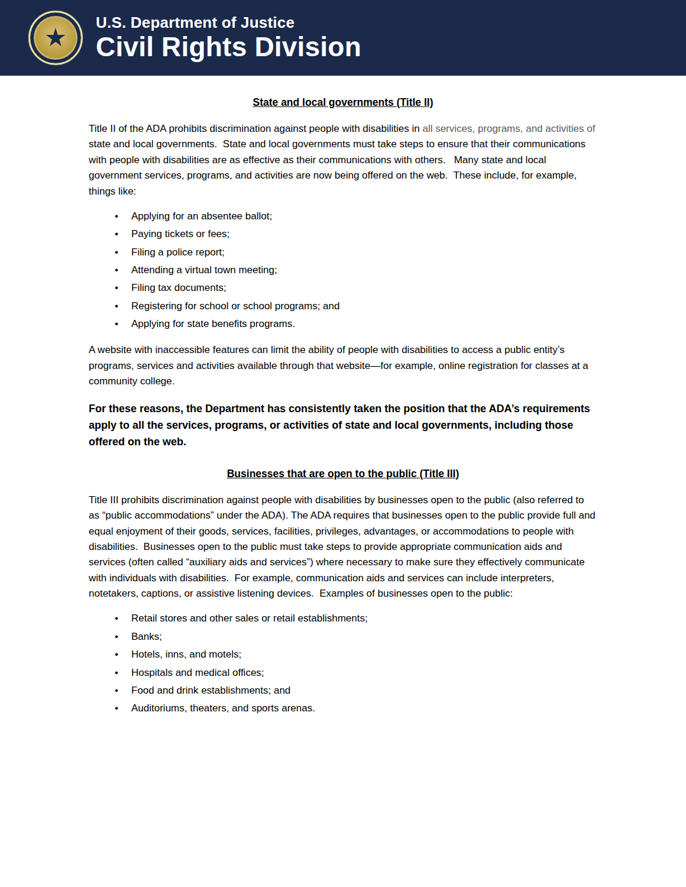U.S. Department of Justice
Civil Rights Division
State and local governments (Title II)
Title II of the ADA prohibits discrimination against people with disabilities in all services, programs, and activities of state and local governments. State and local governments must take steps to ensure that their communications with people with disabilities are as effective as their communications with others. Many state and local government services, programs, and activities are now being offered on the web. These include, for example, things like:
Applying for an absentee ballot;
Paying tickets or fees;
Filing a police report;
Attending a virtual town meeting;
Filing tax documents;
Registering for school or school programs; and
Applying for state benefits programs.
A website with inaccessible features can limit the ability of people with disabilities to access a public entity’s programs, services and activities available through that website—for example, online registration for classes at a community college.
For these reasons, the Department has consistently taken the position that the ADA’s requirements apply to all the services, programs, or activities of state and local governments, including those offered on the web.
Businesses that are open to the public (Title III)
Title III prohibits discrimination against people with disabilities by businesses open to the public (also referred to as “public accommodations” under the ADA). The ADA requires that businesses open to the public provide full and equal enjoyment of their goods, services, facilities, privileges, advantages, or accommodations to people with disabilities. Businesses open to the public must take steps to provide appropriate communication aids and services (often called “auxiliary aids and services”) where necessary to make sure they effectively communicate with individuals with disabilities. For example, communication aids and services can include interpreters, notetakers, captions, or assistive listening devices. Examples of businesses open to the public:
Retail stores and other sales or retail establishments;
Banks;
Hotels, inns, and motels;
Hospitals and medical offices;
Food and drink establishments; and
Auditoriums, theaters, and sports arenas.